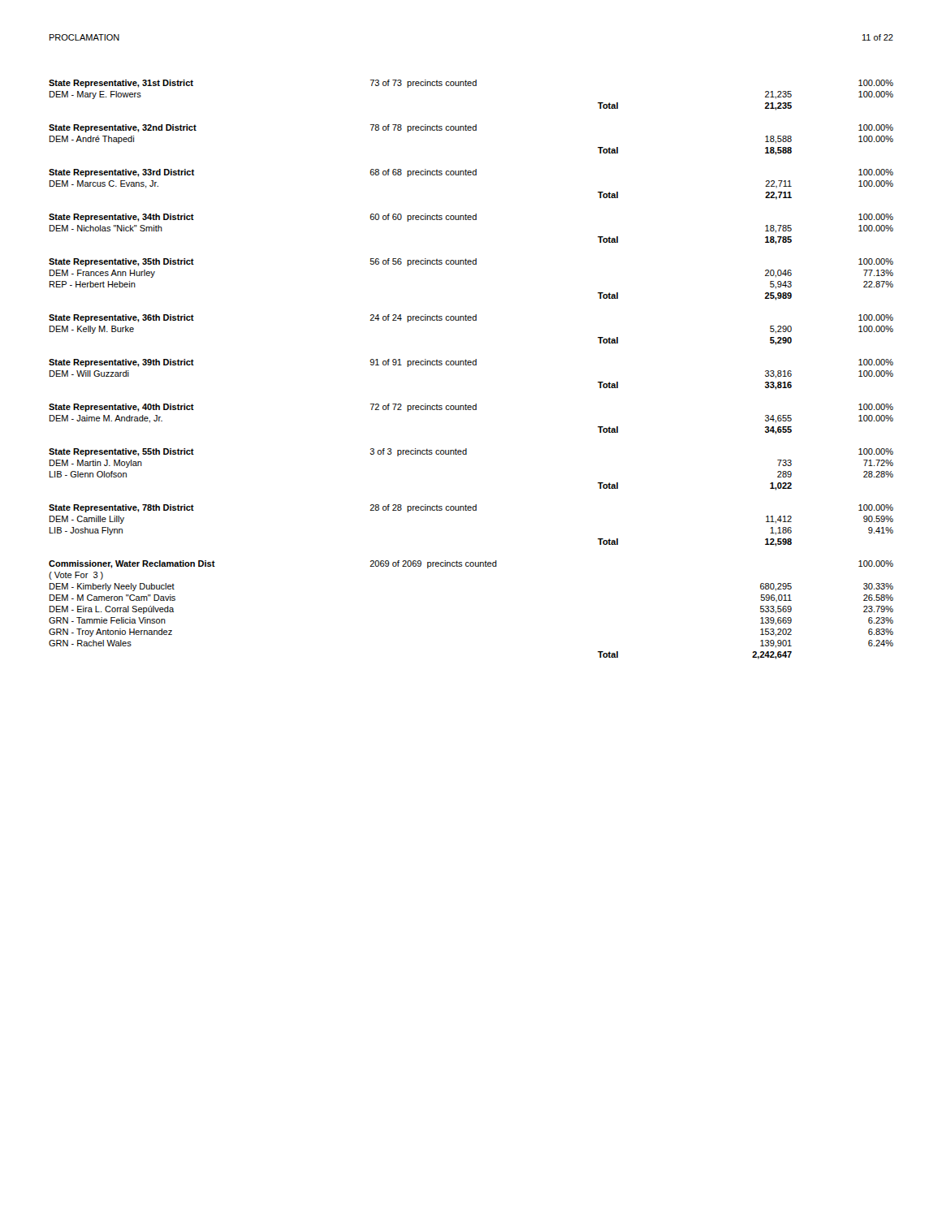PROCLAMATION
11 of 22
| State Representative, 31st District | 73 of 73 precincts counted | | | 100.00% |
| DEM - Mary E. Flowers | | | 21,235 | 100.00% |
| | | Total | 21,235 | |
| State Representative, 32nd District | 78 of 78 precincts counted | | | 100.00% |
| DEM - André Thapedi | | | 18,588 | 100.00% |
| | | Total | 18,588 | |
| State Representative, 33rd District | 68 of 68 precincts counted | | | 100.00% |
| DEM - Marcus C. Evans, Jr. | | | 22,711 | 100.00% |
| | | Total | 22,711 | |
| State Representative, 34th District | 60 of 60 precincts counted | | | 100.00% |
| DEM - Nicholas "Nick" Smith | | | 18,785 | 100.00% |
| | | Total | 18,785 | |
| State Representative, 35th District | 56 of 56 precincts counted | | | 100.00% |
| DEM - Frances Ann Hurley | | | 20,046 | 77.13% |
| REP - Herbert Hebein | | | 5,943 | 22.87% |
| | | Total | 25,989 | |
| State Representative, 36th District | 24 of 24 precincts counted | | | 100.00% |
| DEM - Kelly M. Burke | | | 5,290 | 100.00% |
| | | Total | 5,290 | |
| State Representative, 39th District | 91 of 91 precincts counted | | | 100.00% |
| DEM - Will Guzzardi | | | 33,816 | 100.00% |
| | | Total | 33,816 | |
| State Representative, 40th District | 72 of 72 precincts counted | | | 100.00% |
| DEM - Jaime M. Andrade, Jr. | | | 34,655 | 100.00% |
| | | Total | 34,655 | |
| State Representative, 55th District | 3 of 3 precincts counted | | | 100.00% |
| DEM - Martin J. Moylan | | | 733 | 71.72% |
| LIB - Glenn Olofson | | | 289 | 28.28% |
| | | Total | 1,022 | |
| State Representative, 78th District | 28 of 28 precincts counted | | | 100.00% |
| DEM - Camille Lilly | | | 11,412 | 90.59% |
| LIB - Joshua Flynn | | | 1,186 | 9.41% |
| | | Total | 12,598 | |
| Commissioner, Water Reclamation Dist | 2069 of 2069 precincts counted | | | 100.00% |
| ( Vote For 3 ) | | | | |
| DEM - Kimberly Neely Dubuclet | | | 680,295 | 30.33% |
| DEM - M Cameron "Cam" Davis | | | 596,011 | 26.58% |
| DEM - Eira L. Corral Sepúlveda | | | 533,569 | 23.79% |
| GRN - Tammie Felicia Vinson | | | 139,669 | 6.23% |
| GRN - Troy Antonio Hernandez | | | 153,202 | 6.83% |
| GRN - Rachel Wales | | | 139,901 | 6.24% |
| | | Total | 2,242,647 | |